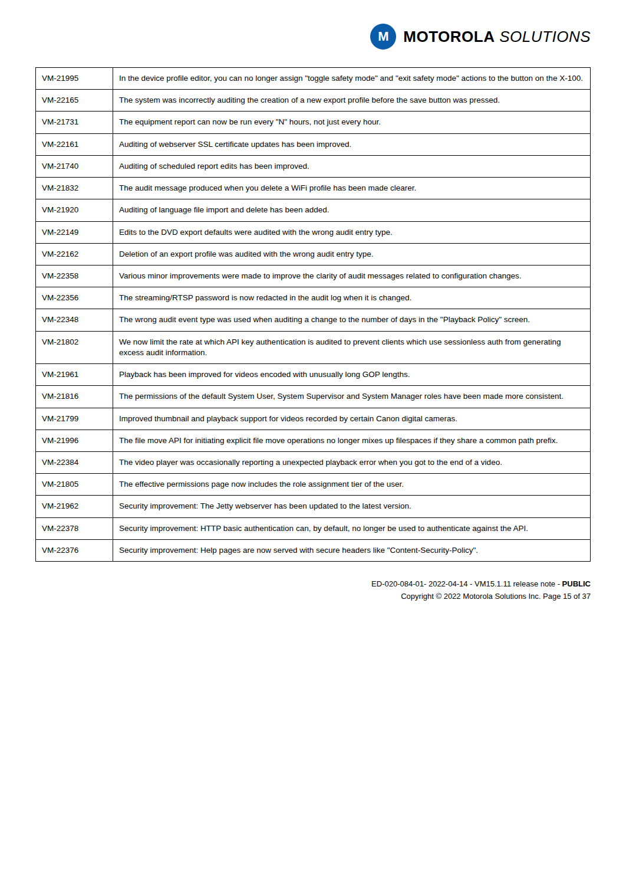M
MOTOROLA SOLUTIONS
| VM-21995 | In the device profile editor, you can no longer assign "toggle safety mode" and "exit safety mode" actions to the button on the X-100. |
| VM-22165 | The system was incorrectly auditing the creation of a new export profile before the save button was pressed. |
| VM-21731 | The equipment report can now be run every "N" hours, not just every hour. |
| VM-22161 | Auditing of webserver SSL certificate updates has been improved. |
| VM-21740 | Auditing of scheduled report edits has been improved. |
| VM-21832 | The audit message produced when you delete a WiFi profile has been made clearer. |
| VM-21920 | Auditing of language file import and delete has been added. |
| VM-22149 | Edits to the DVD export defaults were audited with the wrong audit entry type. |
| VM-22162 | Deletion of an export profile was audited with the wrong audit entry type. |
| VM-22358 | Various minor improvements were made to improve the clarity of audit messages related to configuration changes. |
| VM-22356 | The streaming/RTSP password is now redacted in the audit log when it is changed. |
| VM-22348 | The wrong audit event type was used when auditing a change to the number of days in the "Playback Policy" screen. |
| VM-21802 | We now limit the rate at which API key authentication is audited to prevent clients which use sessionless auth from generating excess audit information. |
| VM-21961 | Playback has been improved for videos encoded with unusually long GOP lengths. |
| VM-21816 | The permissions of the default System User, System Supervisor and System Manager roles have been made more consistent. |
| VM-21799 | Improved thumbnail and playback support for videos recorded by certain Canon digital cameras. |
| VM-21996 | The file move API for initiating explicit file move operations no longer mixes up filespaces if they share a common path prefix. |
| VM-22384 | The video player was occasionally reporting a unexpected playback error when you got to the end of a video. |
| VM-21805 | The effective permissions page now includes the role assignment tier of the user. |
| VM-21962 | Security improvement: The Jetty webserver has been updated to the latest version. |
| VM-22378 | Security improvement: HTTP basic authentication can, by default, no longer be used to authenticate against the API. |
| VM-22376 | Security improvement: Help pages are now served with secure headers like "Content-Security-Policy". |
ED-020-084-01- 2022-04-14 - VM15.1.11 release note - PUBLIC
Copyright © 2022 Motorola Solutions Inc. Page 15 of 37